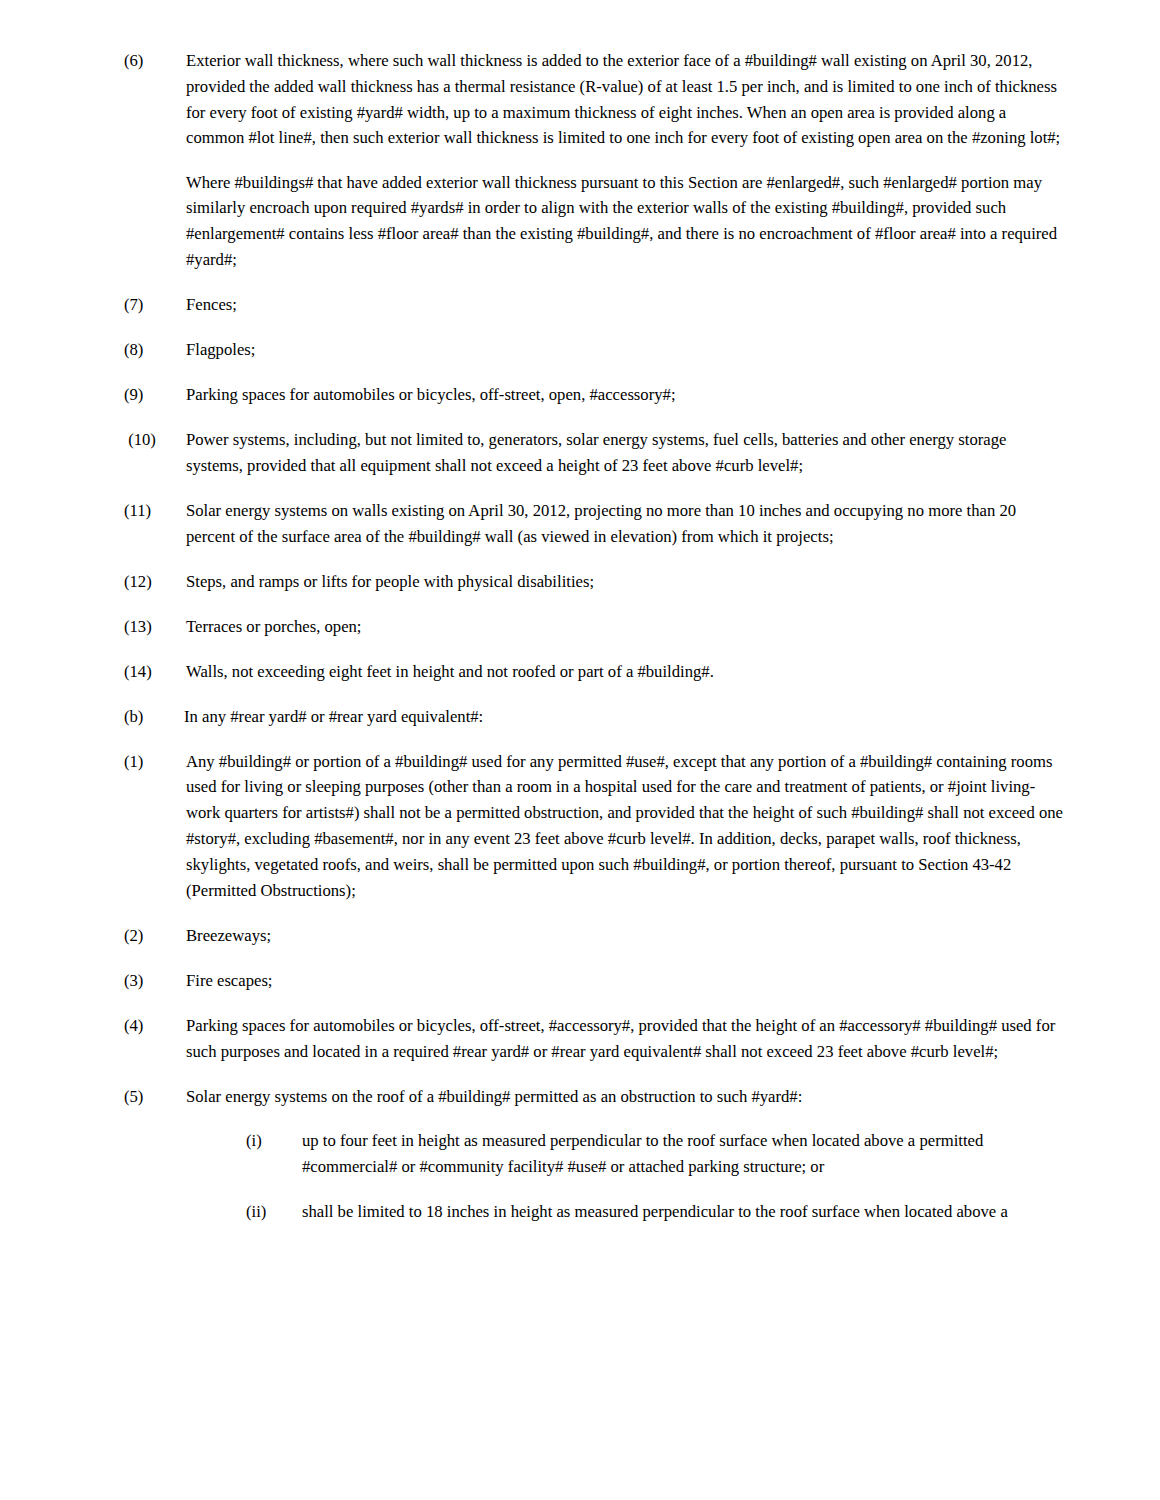(6)
Exterior wall thickness, where such wall thickness is added to the exterior face of a #building# wall existing on April 30, 2012, provided the added wall thickness has a thermal resistance (R-value) of at least 1.5 per inch, and is limited to one inch of thickness for every foot of existing #yard# width, up to a maximum thickness of eight inches. When an open area is provided along a common #lot line#, then such exterior wall thickness is limited to one inch for every foot of existing open area on the #zoning lot#;
Where #buildings# that have added exterior wall thickness pursuant to this Section are #enlarged#, such #enlarged# portion may similarly encroach upon required #yards# in order to align with the exterior walls of the existing #building#, provided such #enlargement# contains less #floor area# than the existing #building#, and there is no encroachment of #floor area# into a required #yard#;
(7)
Fences;
(8)
Flagpoles;
(9)
Parking spaces for automobiles or bicycles, off-street, open, #accessory#;
(10)
Power systems, including, but not limited to, generators, solar energy systems, fuel cells, batteries and other energy storage systems, provided that all equipment shall not exceed a height of 23 feet above #curb level#;
(11)
Solar energy systems on walls existing on April 30, 2012, projecting no more than 10 inches and occupying no more than 20 percent of the surface area of the #building# wall (as viewed in elevation) from which it projects;
(12)
Steps, and ramps or lifts for people with physical disabilities;
(13)
Terraces or porches, open;
(14)
Walls, not exceeding eight feet in height and not roofed or part of a #building#.
(b)
In any #rear yard# or #rear yard equivalent#:
(1)
Any #building# or portion of a #building# used for any permitted #use#, except that any portion of a #building# containing rooms used for living or sleeping purposes (other than a room in a hospital used for the care and treatment of patients, or #joint living-work quarters for artists#) shall not be a permitted obstruction, and provided that the height of such #building# shall not exceed one #story#, excluding #basement#, nor in any event 23 feet above #curb level#. In addition, decks, parapet walls, roof thickness, skylights, vegetated roofs, and weirs, shall be permitted upon such #building#, or portion thereof, pursuant to Section 43-42 (Permitted Obstructions);
(2)
Breezeways;
(3)
Fire escapes;
(4)
Parking spaces for automobiles or bicycles, off-street, #accessory#, provided that the height of an #accessory# #building# used for such purposes and located in a required #rear yard# or #rear yard equivalent# shall not exceed 23 feet above #curb level#;
(5)
Solar energy systems on the roof of a #building# permitted as an obstruction to such #yard#:
(i)
up to four feet in height as measured perpendicular to the roof surface when located above a permitted #commercial# or #community facility# #use# or attached parking structure; or
(ii)
shall be limited to 18 inches in height as measured perpendicular to the roof surface when located above a